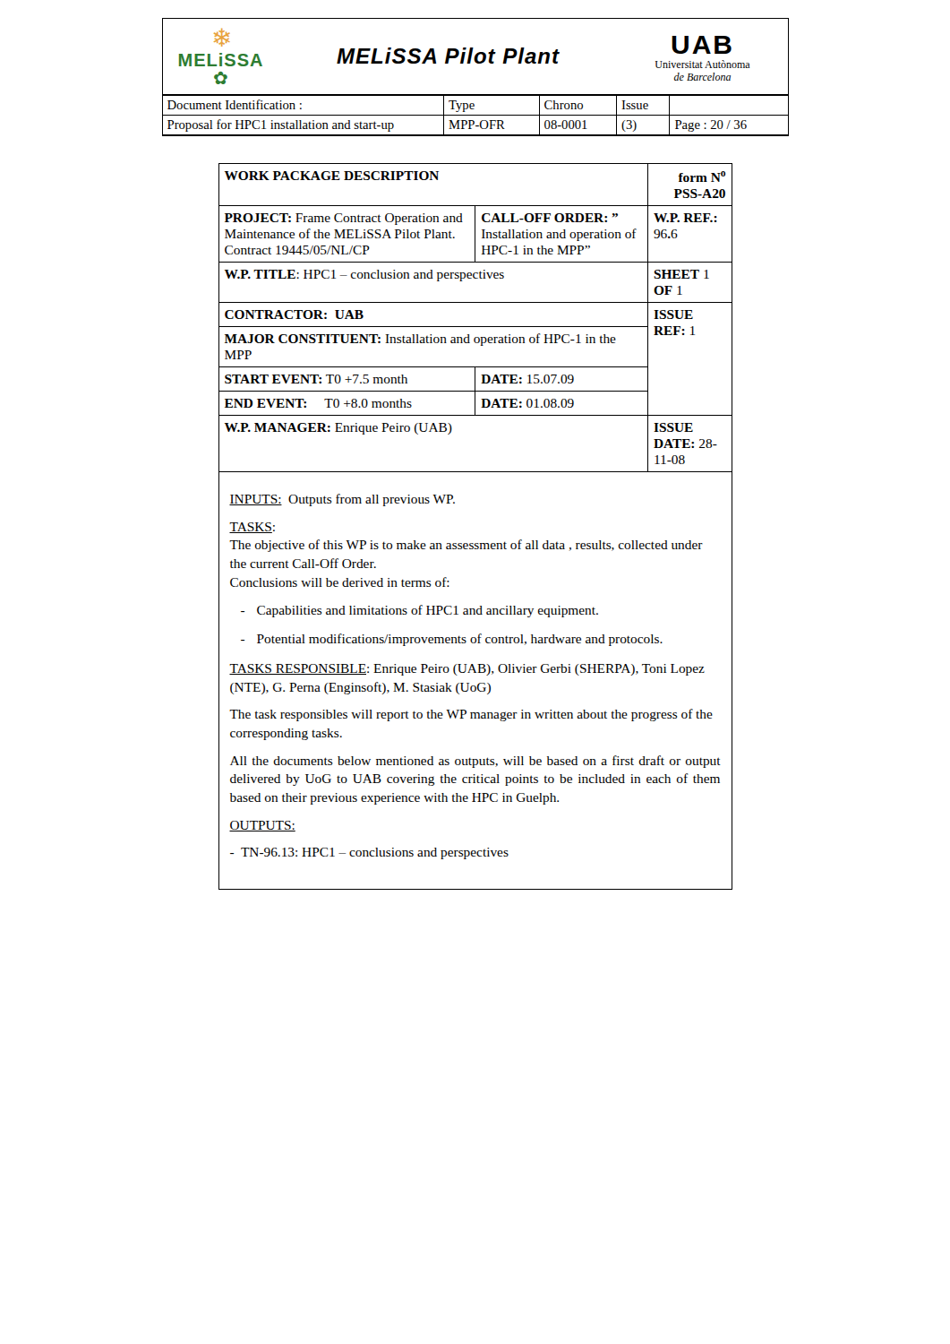❄
MELiSSA
✿
MELiSSA Pilot Plant
UAB
Universitat Autònoma
de Barcelona
| Document Identification : | Type | Chrono | Issue | |
| Proposal for HPC1 installation and start-up | MPP-OFR | 08-0001 | (3) | Page : 20 / 36 |
| WORK PACKAGE DESCRIPTION | form N o PSS-A20 |
| PROJECT: Frame Contract Operation and Maintenance of the MELiSSA Pilot Plant. Contract 19445/05/NL/CP | CALL-OFF ORDER: ” Installation and operation of HPC-1 in the MPP” | W.P. REF.: 96 . 6 |
| W.P. TITLE : HPC1 – conclusion and perspectives | SHEET 1 OF 1 |
| CONTRACTOR: UAB | ISSUE REF: 1 |
| MAJOR CONSTITUENT: Installation and operation of HPC-1 in the MPP |
| START EVENT: T0 +7.5 month | DATE: 15.07.09 |
| END EVENT: T0 +8.0 months | DATE: 01.08.09 |
| W.P. MANAGER: Enrique Peiro (UAB) | ISSUE DATE: 28-11-08 |
INPUTS: Outputs from all previous WP.
TASKS:
The objective of this WP is to make an assessment of all data , results, collected under the current Call-Off Order.
Conclusions will be derived in terms of:
Capabilities and limitations of HPC1 and ancillary equipment.
Potential modifications/improvements of control, hardware and protocols.
TASKS RESPONSIBLE: Enrique Peiro (UAB), Olivier Gerbi (SHERPA), Toni Lopez (NTE), G. Perna (Enginsoft), M. Stasiak (UoG)
The task responsibles will report to the WP manager in written about the progress of the corresponding tasks.
All the documents below mentioned as outputs, will be based on a first draft or output delivered by UoG to UAB covering the critical points to be included in each of them based on their previous experience with the HPC in Guelph.
OUTPUTS:
- TN-96.13: HPC1 – conclusions and perspectives